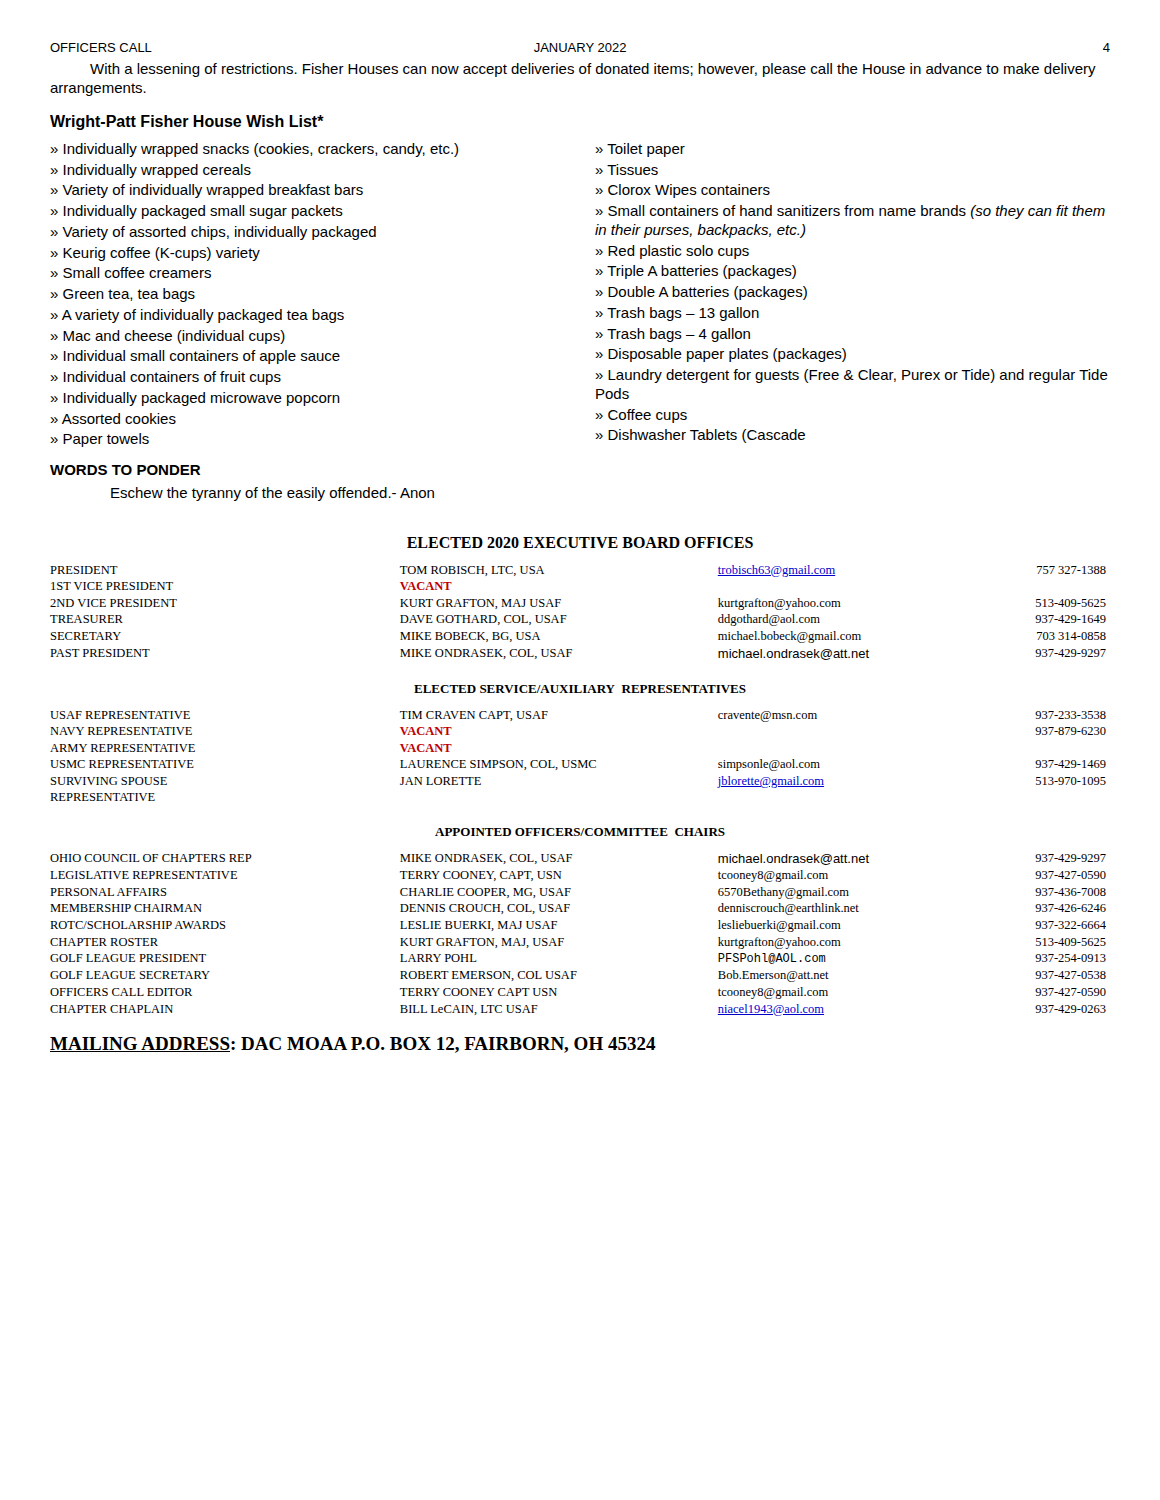OFFICERS CALL
JANUARY 2022
4
With a lessening of restrictions. Fisher Houses can now accept deliveries of donated items; however, please call the House in advance to make delivery arrangements.
Wright-Patt Fisher House Wish List*
» Individually wrapped snacks (cookies, crackers, candy, etc.)
» Individually wrapped cereals
» Variety of individually wrapped breakfast bars
» Individually packaged small sugar packets
» Variety of assorted chips, individually packaged
» Keurig coffee (K-cups) variety
» Small coffee creamers
» Green tea, tea bags
» A variety of individually packaged tea bags
» Mac and cheese (individual cups)
» Individual small containers of apple sauce
» Individual containers of fruit cups
» Individually packaged microwave popcorn
» Assorted cookies
» Paper towels
» Toilet paper
» Tissues
» Clorox Wipes containers
» Small containers of hand sanitizers from name brands (so they can fit them in their purses, backpacks, etc.)
» Red plastic solo cups
» Triple A batteries (packages)
» Double A batteries (packages)
» Trash bags – 13 gallon
» Trash bags – 4 gallon
» Disposable paper plates (packages)
» Laundry detergent for guests (Free & Clear, Purex or Tide) and regular Tide Pods
» Coffee cups
» Dishwasher Tablets (Cascade
WORDS TO PONDER
Eschew the tyranny of the easily offended.- Anon
ELECTED 2020 EXECUTIVE BOARD OFFICES
| PRESIDENT | TOM ROBISCH, LTC, USA | trobisch63@gmail.com | 757 327-1388 |
| 1ST VICE PRESIDENT | VACANT | | |
| 2ND VICE PRESIDENT | KURT GRAFTON, MAJ USAF | kurtgrafton@yahoo.com | 513-409-5625 |
| TREASURER | DAVE GOTHARD, COL, USAF | ddgothard@aol.com | 937-429-1649 |
| SECRETARY | MIKE BOBECK, BG, USA | michael.bobeck@gmail.com | 703 314-0858 |
| PAST PRESIDENT | MIKE ONDRASEK, COL, USAF | michael.ondrasek@att.net | 937-429-9297 |
ELECTED SERVICE/AUXILIARY REPRESENTATIVES
| USAF REPRESENTATIVE | TIM CRAVEN CAPT, USAF | cravente@msn.com | 937-233-3538 |
| NAVY REPRESENTATIVE | VACANT | | 937-879-6230 |
| ARMY REPRESENTATIVE | VACANT | | |
| USMC REPRESENTATIVE | LAURENCE SIMPSON, COL, USMC | simpsonle@aol.com | 937-429-1469 |
| SURVIVING SPOUSE REPRESENTATIVE | JAN LORETTE | jblorette@gmail.com | 513-970-1095 |
APPOINTED OFFICERS/COMMITTEE CHAIRS
| OHIO COUNCIL OF CHAPTERS REP | MIKE ONDRASEK, COL, USAF | michael.ondrasek@att.net | 937-429-9297 |
| LEGISLATIVE REPRESENTATIVE | TERRY COONEY, CAPT, USN | tcooney8@gmail.com | 937-427-0590 |
| PERSONAL AFFAIRS | CHARLIE COOPER, MG, USAF | 6570Bethany@gmail.com | 937-436-7008 |
| MEMBERSHIP CHAIRMAN | DENNIS CROUCH, COL, USAF | denniscrouch@earthlink.net | 937-426-6246 |
| ROTC/SCHOLARSHIP AWARDS | LESLIE BUERKI, MAJ USAF | lesliebuerki@gmail.com | 937-322-6664 |
| CHAPTER ROSTER | KURT GRAFTON, MAJ, USAF | kurtgrafton@yahoo.com | 513-409-5625 |
| GOLF LEAGUE PRESIDENT | LARRY POHL | PFSPohl@AOL.com | 937-254-0913 |
| GOLF LEAGUE SECRETARY | ROBERT EMERSON, COL USAF | Bob.Emerson@att.net | 937-427-0538 |
| OFFICERS CALL EDITOR | TERRY COONEY CAPT USN | tcooney8@gmail.com | 937-427-0590 |
| CHAPTER CHAPLAIN | BILL LeCAIN, LTC USAF | niacel1943@aol.com | 937-429-0263 |
MAILING ADDRESS: DAC MOAA P.O. BOX 12, FAIRBORN, OH 45324